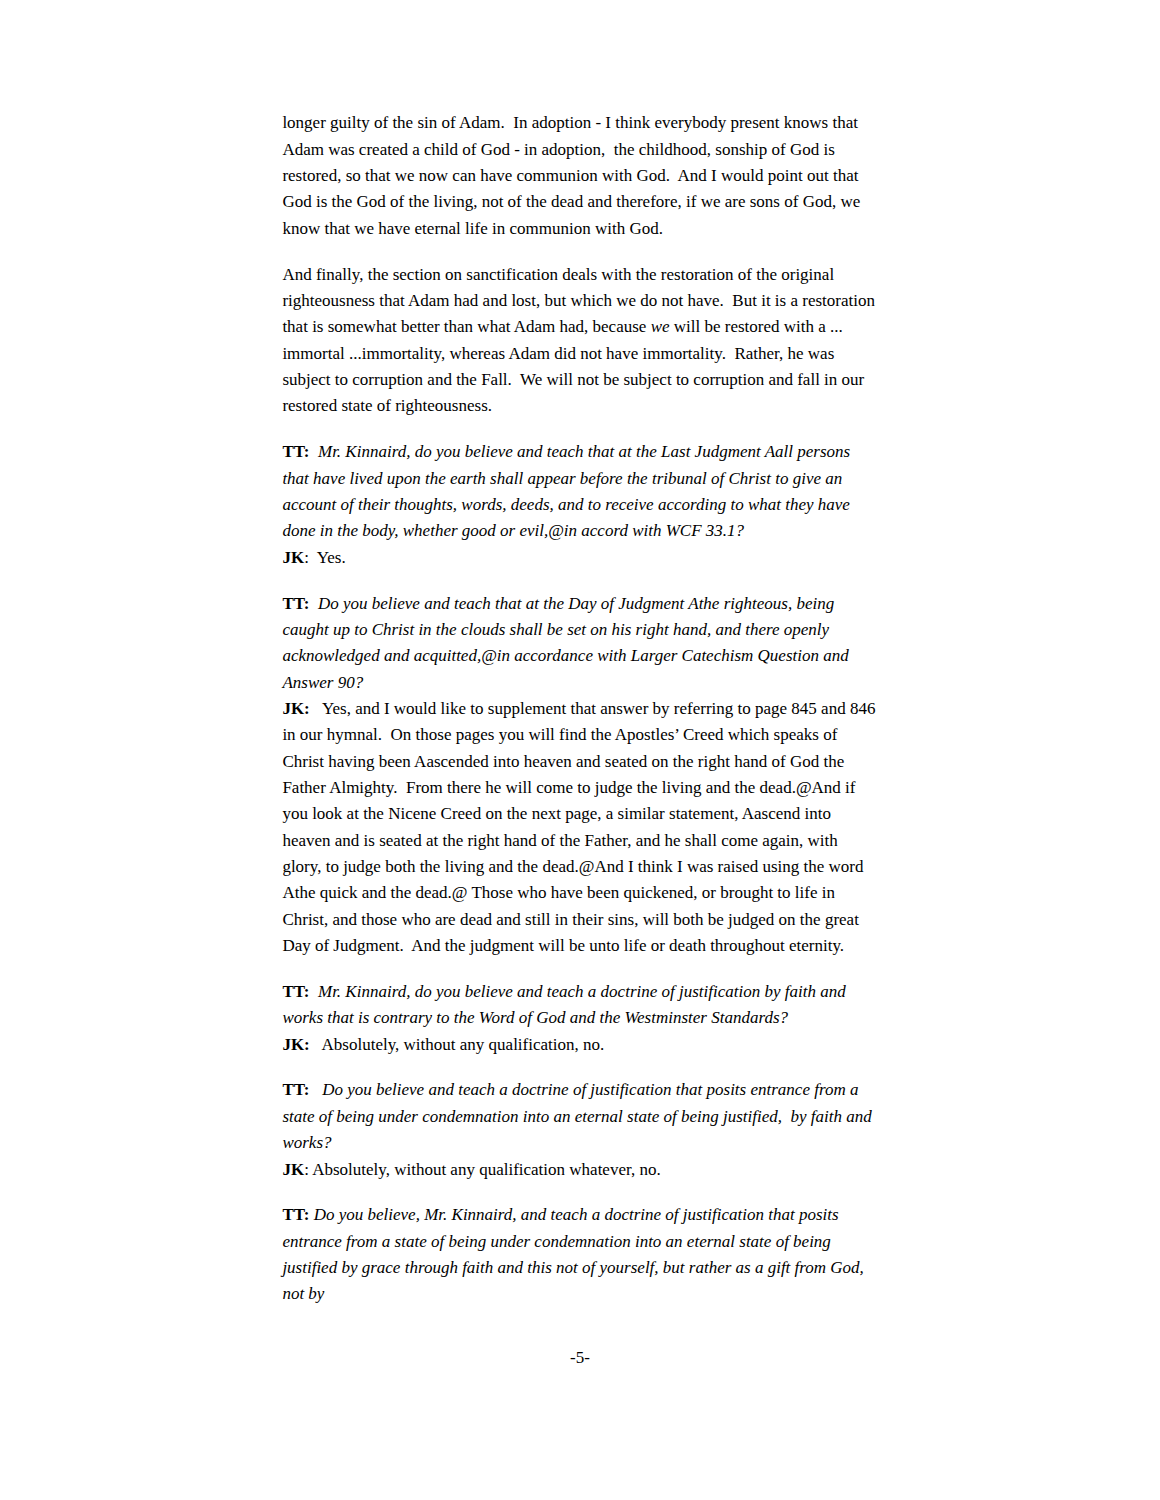longer guilty of the sin of Adam. In adoption - I think everybody present knows that Adam was created a child of God - in adoption, the childhood, sonship of God is restored, so that we now can have communion with God. And I would point out that God is the God of the living, not of the dead and therefore, if we are sons of God, we know that we have eternal life in communion with God.
And finally, the section on sanctification deals with the restoration of the original righteousness that Adam had and lost, but which we do not have. But it is a restoration that is somewhat better than what Adam had, because we will be restored with a ... immortal ...immortality, whereas Adam did not have immortality. Rather, he was subject to corruption and the Fall. We will not be subject to corruption and fall in our restored state of righteousness.
TT: Mr. Kinnaird, do you believe and teach that at the Last Judgment Aall persons that have lived upon the earth shall appear before the tribunal of Christ to give an account of their thoughts, words, deeds, and to receive according to what they have done in the body, whether good or evil,@in accord with WCF 33.1?
JK: Yes.
TT: Do you believe and teach that at the Day of Judgment Athe righteous, being caught up to Christ in the clouds shall be set on his right hand, and there openly acknowledged and acquitted,@in accordance with Larger Catechism Question and Answer 90?
JK: Yes, and I would like to supplement that answer by referring to page 845 and 846 in our hymnal. On those pages you will find the Apostles’ Creed which speaks of Christ having been Aascended into heaven and seated on the right hand of God the Father Almighty. From there he will come to judge the living and the dead.@And if you look at the Nicene Creed on the next page, a similar statement, Aascend into heaven and is seated at the right hand of the Father, and he shall come again, with glory, to judge both the living and the dead.@And I think I was raised using the word Athe quick and the dead.@ Those who have been quickened, or brought to life in Christ, and those who are dead and still in their sins, will both be judged on the great Day of Judgment. And the judgment will be unto life or death throughout eternity.
TT: Mr. Kinnaird, do you believe and teach a doctrine of justification by faith and works that is contrary to the Word of God and the Westminster Standards?
JK: Absolutely, without any qualification, no.
TT: Do you believe and teach a doctrine of justification that posits entrance from a state of being under condemnation into an eternal state of being justified, by faith and works?
JK: Absolutely, without any qualification whatever, no.
TT: Do you believe, Mr. Kinnaird, and teach a doctrine of justification that posits entrance from a state of being under condemnation into an eternal state of being justified by grace through faith and this not of yourself, but rather as a gift from God, not by
-5-